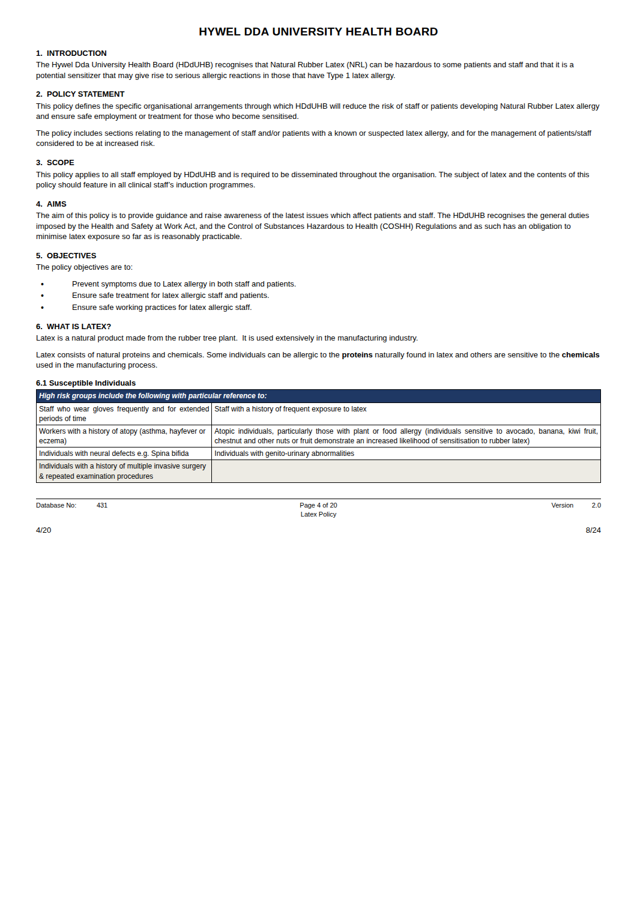HYWEL DDA UNIVERSITY HEALTH BOARD
1. INTRODUCTION
The Hywel Dda University Health Board (HDdUHB) recognises that Natural Rubber Latex (NRL) can be hazardous to some patients and staff and that it is a potential sensitizer that may give rise to serious allergic reactions in those that have Type 1 latex allergy.
2. POLICY STATEMENT
This policy defines the specific organisational arrangements through which HDdUHB will reduce the risk of staff or patients developing Natural Rubber Latex allergy and ensure safe employment or treatment for those who become sensitised.
The policy includes sections relating to the management of staff and/or patients with a known or suspected latex allergy, and for the management of patients/staff considered to be at increased risk.
3. SCOPE
This policy applies to all staff employed by HDdUHB and is required to be disseminated throughout the organisation. The subject of latex and the contents of this policy should feature in all clinical staff’s induction programmes.
4. AIMS
The aim of this policy is to provide guidance and raise awareness of the latest issues which affect patients and staff. The HDdUHB recognises the general duties imposed by the Health and Safety at Work Act, and the Control of Substances Hazardous to Health (COSHH) Regulations and as such has an obligation to minimise latex exposure so far as is reasonably practicable.
5. OBJECTIVES
The policy objectives are to:
Prevent symptoms due to Latex allergy in both staff and patients.
Ensure safe treatment for latex allergic staff and patients.
Ensure safe working practices for latex allergic staff.
6. WHAT IS LATEX?
Latex is a natural product made from the rubber tree plant. It is used extensively in the manufacturing industry.
Latex consists of natural proteins and chemicals. Some individuals can be allergic to the proteins naturally found in latex and others are sensitive to the chemicals used in the manufacturing process.
6.1 Susceptible Individuals
| High risk groups include the following with particular reference to: |
| Staff who wear gloves frequently and for extended periods of time | Staff with a history of frequent exposure to latex |
| Workers with a history of atopy (asthma, hayfever or eczema) | Atopic individuals, particularly those with plant or food allergy (individuals sensitive to avocado, banana, kiwi fruit, chestnut and other nuts or fruit demonstrate an increased likelihood of sensitisation to rubber latex) |
| Individuals with neural defects e.g. Spina bifida | Individuals with genito-urinary abnormalities |
| Individuals with a history of multiple invasive surgery & repeated examination procedures | |
Database No: 431
Page 4 of 20
Latex Policy
Version 2.0
4/20
8/24